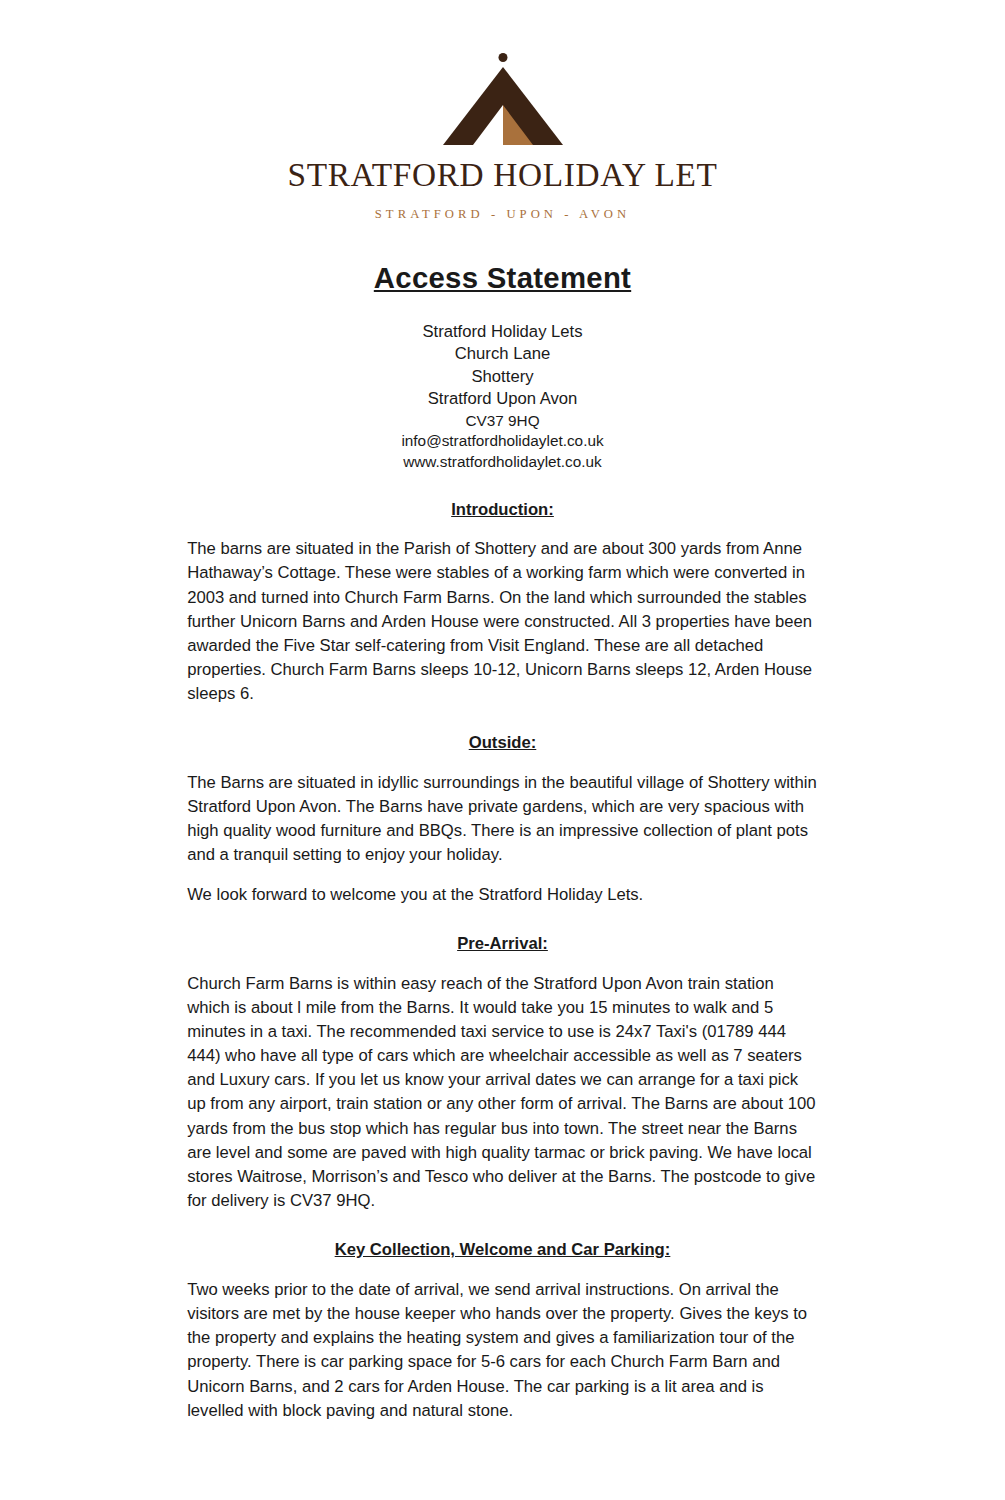STRATFORD HOLIDAY LET
STRATFORD - UPON - AVON
Access Statement
Stratford Holiday Lets
Church Lane
Shottery
Stratford Upon Avon
CV37 9HQ
info@stratfordholidaylet.co.uk
www.stratfordholidaylet.co.uk
Introduction:
The barns are situated in the Parish of Shottery and are about 300 yards from Anne Hathaway’s Cottage. These were stables of a working farm which were converted in 2003 and turned into Church Farm Barns. On the land which surrounded the stables further Unicorn Barns and Arden House were constructed. All 3 properties have been awarded the Five Star self-catering from Visit England. These are all detached properties. Church Farm Barns sleeps 10-12, Unicorn Barns sleeps 12, Arden House sleeps 6.
Outside:
The Barns are situated in idyllic surroundings in the beautiful village of Shottery within Stratford Upon Avon. The Barns have private gardens, which are very spacious with high quality wood furniture and BBQs. There is an impressive collection of plant pots and a tranquil setting to enjoy your holiday.
We look forward to welcome you at the Stratford Holiday Lets.
Pre-Arrival:
Church Farm Barns is within easy reach of the Stratford Upon Avon train station which is about l mile from the Barns. It would take you 15 minutes to walk and 5 minutes in a taxi. The recommended taxi service to use is 24x7 Taxi's (01789 444 444) who have all type of cars which are wheelchair accessible as well as 7 seaters and Luxury cars. If you let us know your arrival dates we can arrange for a taxi pick up from any airport, train station or any other form of arrival. The Barns are about 100 yards from the bus stop which has regular bus into town. The street near the Barns are level and some are paved with high quality tarmac or brick paving. We have local stores Waitrose, Morrison’s and Tesco who deliver at the Barns. The postcode to give for delivery is CV37 9HQ.
Key Collection, Welcome and Car Parking:
Two weeks prior to the date of arrival, we send arrival instructions. On arrival the visitors are met by the house keeper who hands over the property. Gives the keys to the property and explains the heating system and gives a familiarization tour of the property. There is car parking space for 5-6 cars for each Church Farm Barn and Unicorn Barns, and 2 cars for Arden House. The car parking is a lit area and is levelled with block paving and natural stone.